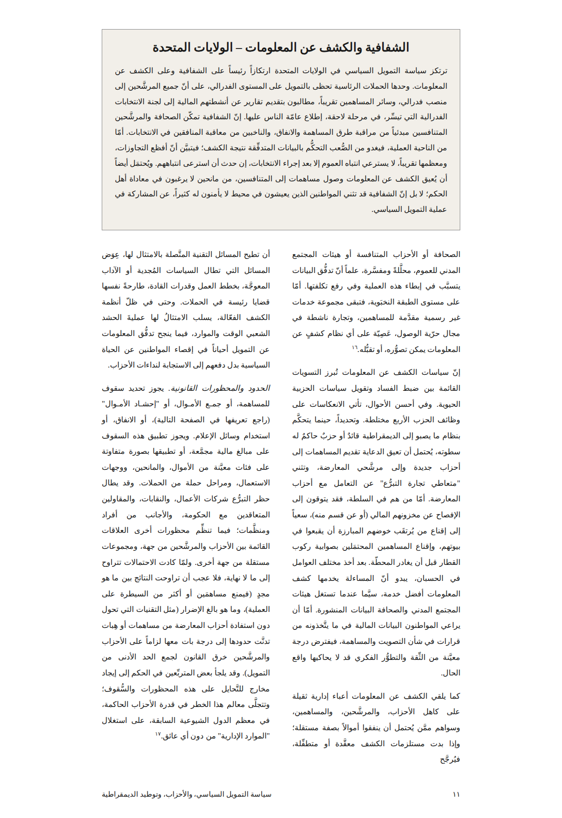الشفافية والكشف عن المعلومات – الولايات المتحدة
ترتكز سياسة التمويل السياسي في الولايات المتحدة ارتكازاً رئيساً على الشفافية وعلى الكشف عن المعلومات. وحدها الحملات الرئاسية تحظى بالتمويل على المستوى الفدرالي، على أنّ جميع المرشَّحين إلى منصب فدرالي، وسائر المساهمين تقريباً، مطالبون بتقديم تقارير عن أنشطتهم المالية إلى لجنة الانتخابات الفدرالية التي تيسِّر، في مرحلة لاحقة، إطلاع عامّة الناس عليها. إنّ الشفافية تمكّن الصحافة والمرشَّحين المتنافسين مبدئياً من مراقبة طرق المساهمة والانفاق، والناخبين من معاقبة المنافقين في الانتخابات. أمّا من الناحية العملية، فيغدو من الصُّعب التحكُّم بالبيانات المتدفِّقة نتيجة الكشف؛ فيتبيَّن أنّ أفظع التجاوزات، ومعظمها تقريباً، لا يسترعي انتباه العموم إلا بعد إجراء الانتخابات، إن حدث أن استرعى انتباههم. ويُحتمَل أيضاً أن يُعيق الكشف عن المعلومات وصول مساهمات إلى المتنافسين، من مانحين لا يرغبون في معاداة أهل الحكم؛ لا بل إنّ الشفافية قد تثني المواطنين الذين يعيشون في محيط لا يأمنون له كثيراً، عن المشاركة في عملية التمويل السياسي.
الصحافة أو الأحزاب المتنافسة أو هيئات المجتمع المدني للعموم، محلَّلةً ومفسَّرة، علماً أنّ تدفُّق البيانات يتسبَّب في إبطاء هذه العملية وفي رفع تكلفتها. أمّا على مستوى الطبقة النخبَوية، فتبقى مجموعة خدمات غير رسمية مقدَّمة للمساهمين، وتجارة ناشطة في مجال حرّية الوصول، عَصِيّة على أي نظام كشفٍ عن المعلومات يمكن تصوُّره، أو تقبُّله.١٦
إنّ سياسات الكشف عن المعلومات تُبرز التسويات القائمة بين ضبط الفساد وتقويل سياسات الحزبية الحيوية. وفي أحسن الأحوال، تأتي الانعكاسات على وظائف الحزب الأربع مختلطة. وتحديداً، حينما يتحكَّم بنظام ما يصبو إلى الديمقراطية قائدٌ أو حزبٌ حاكمٌ له سطوته، يُحتمل أن تعيق الدعاية تقديم المساهمات إلى أحزاب جديدة وإلى مرشَّحي المعارضة، وتثني "متعاطي تجارة التبرُّع" عن التعامل مع أحزاب المعارضة. أمّا من هم في السلطة، فقد يتوقون إلى الإفصاح عن مخزونهم المالي (أو عن قسم منه)، سعياً إلى إقناع من يُرتقَب خوضهم المبارزة أن يقبعوا في بيوتهم، وإقناع المساهمين المحتمَلين بصوابية ركوب القطار قبل أن يغادر المحطّة. بعد أخذ مختلف العوامل في الحسبان، يبدو أنّ المساءلة يخدمها كشف المعلومات أفضل خدمة، سيَّما عندما تستغل هيئات المجتمع المدني والصحافة البيانات المنشورة. أمّا أن يراعي المواطنون البيانات المالية في ما يتَّخذونه من قرارات في شأن التصويت والمساهمة، فيفترض درجة معيَّنة من الثِّقة والتطوُّر الفكري قد لا يحاكيها واقع الحال.
كما يلقي الكشف عن المعلومات أعباء إدارية ثقيلة على كاهل الأحزاب، والمرشَّحين، والمساهمين، وسواهم ممَّن يُحتمل أن ينفقوا أموالاً بصفة مستقلة؛ وإذا بدت مستلزمات الكشف معقَّدة أو متطفِّلة، فيُرجَّح
أن تطيح المسائل التقنية المتَّصلة بالامتثال لها، عِوَض المسائل التي تطال السياسات المُجدية أو الآداب المعوجَّة، بخطط العمل وقدرات القادة، طارحةً نفسها قضايا رئيسة في الحملات. وحتى في ظلّ أنظمة الكشف الفعّالة، يسلب الامتثالُ لها عمليةَ الحشد الشعبي الوقت والموارد، فيما ينجح تدفُّق المعلومات عن التمويل أحياناً في إقصاء المواطنين عن الحياة السياسية بدل دفعهم إلى الاستجابة لنداءات الأحزاب.
الحدود والمحظورات القانونية. يجوز تحديد سقوف للمساهمة، أو جمـع الأمـوال، أو "إحشـاد الأمـوال" (راجع تعريفها في الصفحة التالية)، أو الانفاق، أو استخدام وسائل الإعلام. ويجوز تطبيق هذه السقوف على مبالغ مالية مجمَّعة، أو تطبيقها بصورة متفاوتة على فئات معيَّنة من الأموال، والمانحين، ووجهات الاستعمال، ومراحل حملة من الحملات. وقد يطال حظر التبرُّع شركات الأعمال، والنقابات، والمقاولين المتعاقدين مع الحكومة، والأجانب من أفراد ومنظَّمات؛ فيما تنظِّم محظورات أخرى العلاقات القائمة بين الأحزاب والمرشَّحين من جهة، ومجموعات مستقلة من جهة أخرى. ولمّا كادت الاحتمالات تتراوح إلى ما لا نهاية، فلا عجب أن تراوحت النتائج بين ما هو مجدٍ (فيمنع مساهمَين أو أكثر من السيطرة على العملية)، وما هو بالغ الإضرار (مثل التقنيات التي تحول دون استفادة أحزاب المعارضة من مساهمات أو هِبات تدنَّت حدودها إلى درجة بات معها لزاماً على الأحزاب والمرشَّحين خرق القانون لجمع الحد الأدنى من التمويل). وقد يلجأ بعض المتربِّعين في الحكم إلى إيجاد مخارج للتَّحايل على هذه المحظورات والسُّقوف؛ وتتجلَّى معالم هذا الخطر في قدرة الأحزاب الحاكمة، في معظم الدول الشيوعية السابقة، على استغلال "الموارد الإدارية" من دون أي عائق.١٧
١١ سياسة التمويل السياسي، والأحزاب، وتوطيد الديمقراطية